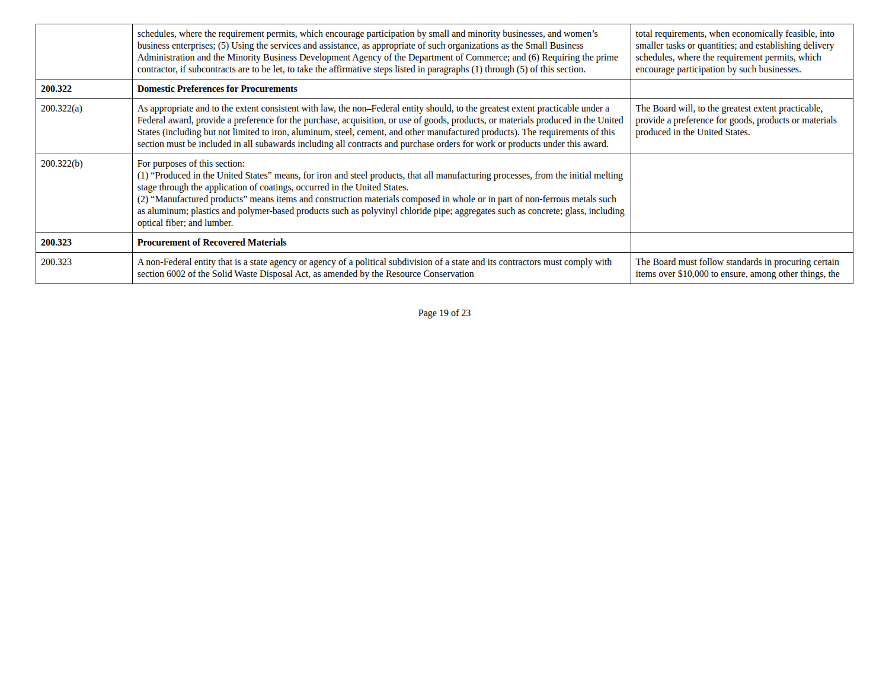| | schedules, where the requirement permits, which encourage participation by small and minority businesses, and women’s business enterprises; (5) Using the services and assistance, as appropriate of such organizations as the Small Business Administration and the Minority Business Development Agency of the Department of Commerce; and (6) Requiring the prime contractor, if subcontracts are to be let, to take the affirmative steps listed in paragraphs (1) through (5) of this section. | total requirements, when economically feasible, into smaller tasks or quantities; and establishing delivery schedules, where the requirement permits, which encourage participation by such businesses. |
| 200.322 | Domestic Preferences for Procurements | |
| 200.322(a) | As appropriate and to the extent consistent with law, the non–Federal entity should, to the greatest extent practicable under a Federal award, provide a preference for the purchase, acquisition, or use of goods, products, or materials produced in the United States (including but not limited to iron, aluminum, steel, cement, and other manufactured products). The requirements of this section must be included in all subawards including all contracts and purchase orders for work or products under this award. | The Board will, to the greatest extent practicable, provide a preference for goods, products or materials produced in the United States. |
| 200.322(b) | For purposes of this section: (1) “Produced in the United States” means, for iron and steel products, that all manufacturing processes, from the initial melting stage through the application of coatings, occurred in the United States. (2) “Manufactured products” means items and construction materials composed in whole or in part of non-ferrous metals such as aluminum; plastics and polymer-based products such as polyvinyl chloride pipe; aggregates such as concrete; glass, including optical fiber; and lumber. | |
| 200.323 | Procurement of Recovered Materials | |
| 200.323 | A non-Federal entity that is a state agency or agency of a political subdivision of a state and its contractors must comply with section 6002 of the Solid Waste Disposal Act, as amended by the Resource Conservation | The Board must follow standards in procuring certain items over $10,000 to ensure, among other things, the |
Page 19 of 23